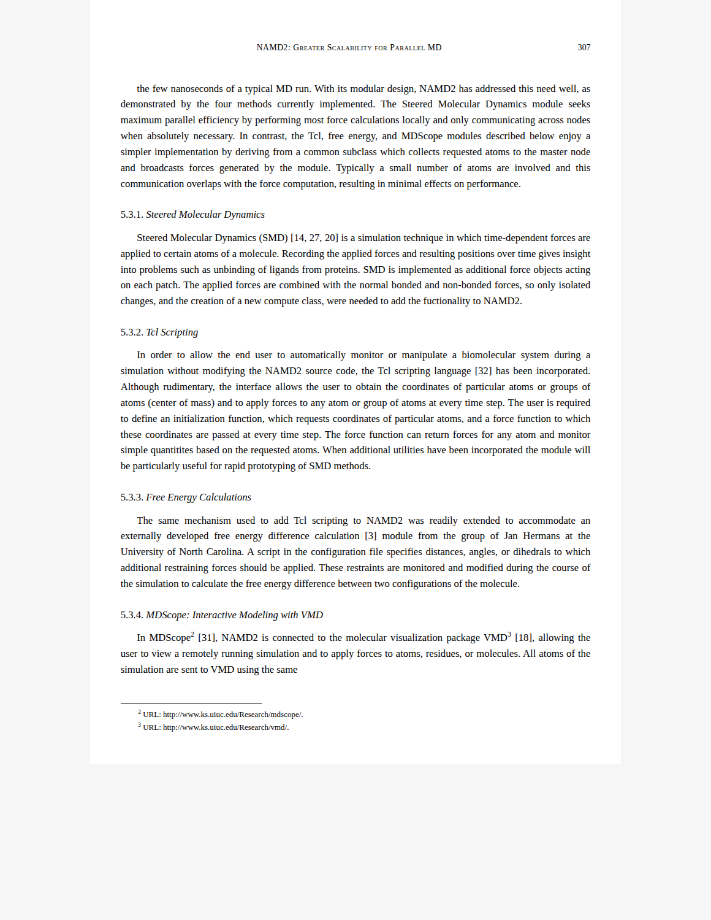NAMD2: Greater Scalability for Parallel MD 307
the few nanoseconds of a typical MD run. With its modular design, NAMD2 has addressed this need well, as demonstrated by the four methods currently implemented. The Steered Molecular Dynamics module seeks maximum parallel efficiency by performing most force calculations locally and only communicating across nodes when absolutely necessary. In contrast, the Tcl, free energy, and MDScope modules described below enjoy a simpler implementation by deriving from a common subclass which collects requested atoms to the master node and broadcasts forces generated by the module. Typically a small number of atoms are involved and this communication overlaps with the force computation, resulting in minimal effects on performance.
5.3.1. Steered Molecular Dynamics
Steered Molecular Dynamics (SMD) [14, 27, 20] is a simulation technique in which time-dependent forces are applied to certain atoms of a molecule. Recording the applied forces and resulting positions over time gives insight into problems such as unbinding of ligands from proteins. SMD is implemented as additional force objects acting on each patch. The applied forces are combined with the normal bonded and non-bonded forces, so only isolated changes, and the creation of a new compute class, were needed to add the fuctionality to NAMD2.
5.3.2. Tcl Scripting
In order to allow the end user to automatically monitor or manipulate a biomolecular system during a simulation without modifying the NAMD2 source code, the Tcl scripting language [32] has been incorporated. Although rudimentary, the interface allows the user to obtain the coordinates of particular atoms or groups of atoms (center of mass) and to apply forces to any atom or group of atoms at every time step. The user is required to define an initialization function, which requests coordinates of particular atoms, and a force function to which these coordinates are passed at every time step. The force function can return forces for any atom and monitor simple quantitites based on the requested atoms. When additional utilities have been incorporated the module will be particularly useful for rapid prototyping of SMD methods.
5.3.3. Free Energy Calculations
The same mechanism used to add Tcl scripting to NAMD2 was readily extended to accommodate an externally developed free energy difference calculation [3] module from the group of Jan Hermans at the University of North Carolina. A script in the configuration file specifies distances, angles, or dihedrals to which additional restraining forces should be applied. These restraints are monitored and modified during the course of the simulation to calculate the free energy difference between two configurations of the molecule.
5.3.4. MDScope: Interactive Modeling with VMD
In MDScope2 [31], NAMD2 is connected to the molecular visualization package VMD3 [18], allowing the user to view a remotely running simulation and to apply forces to atoms, residues, or molecules. All atoms of the simulation are sent to VMD using the same
2 URL: http://www.ks.uiuc.edu/Research/mdscope/.
3 URL: http://www.ks.uiuc.edu/Research/vmd/.